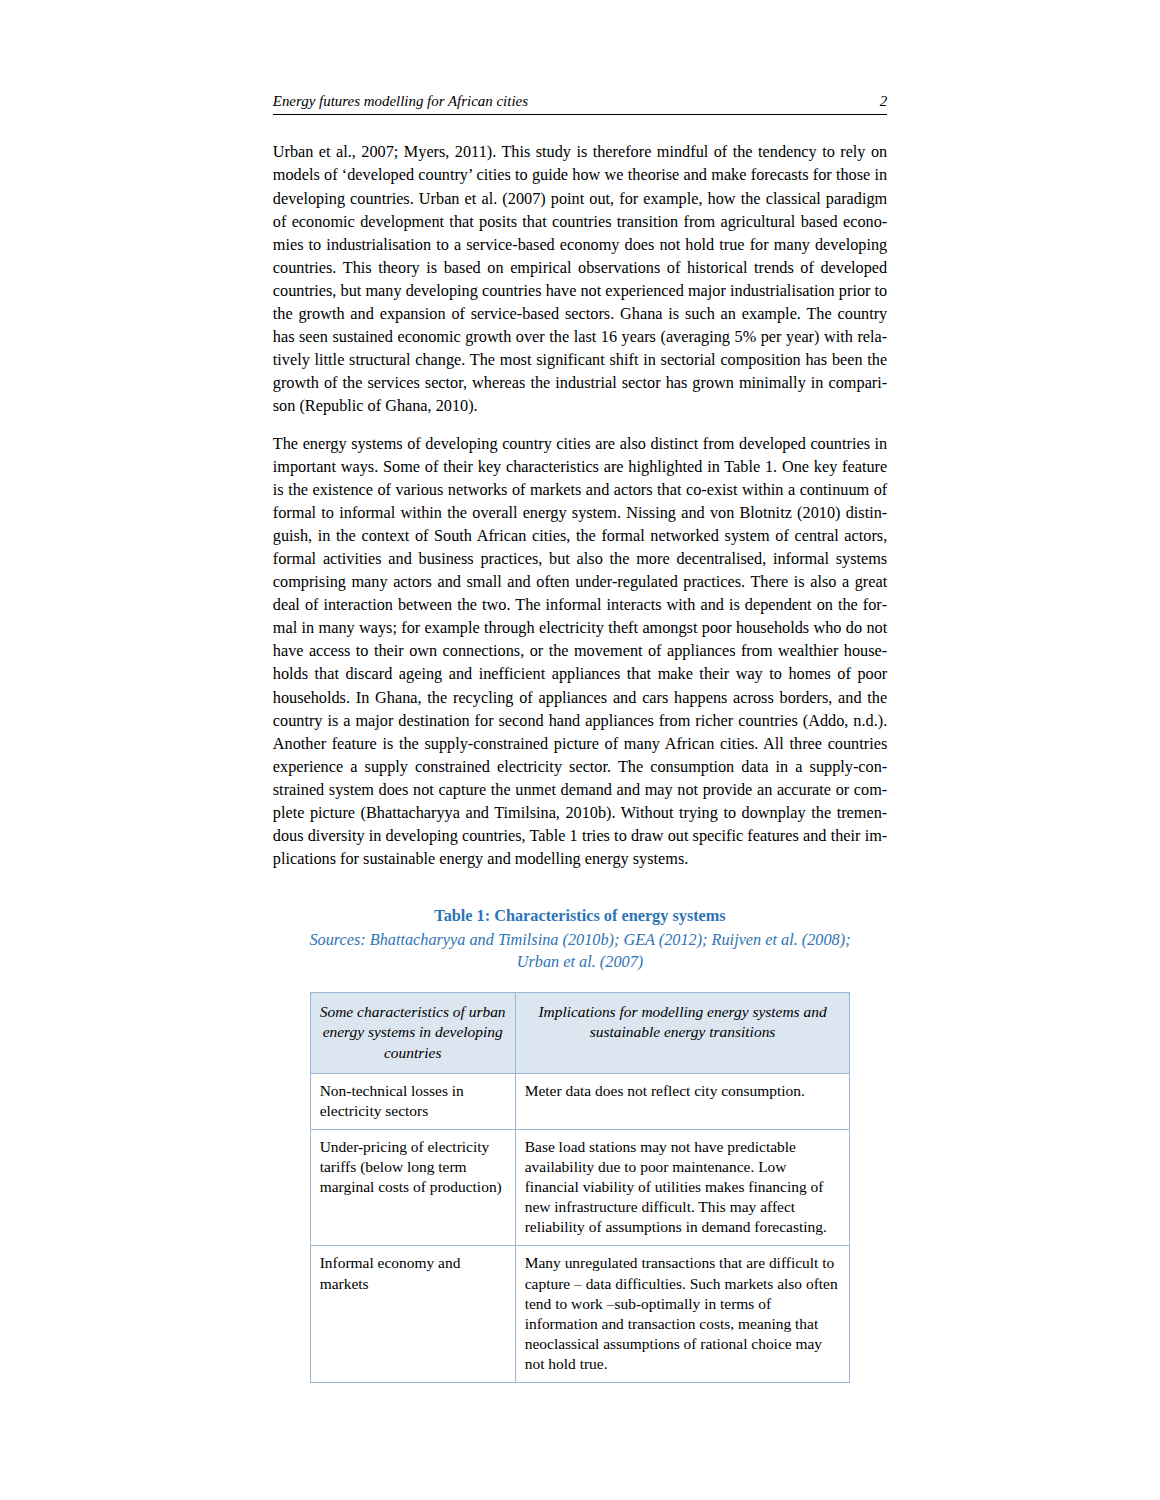Energy futures modelling for African cities 2
Urban et al., 2007; Myers, 2011). This study is therefore mindful of the tendency to rely on models of ‘developed country’ cities to guide how we theorise and make forecasts for those in developing countries. Urban et al. (2007) point out, for example, how the classical paradigm of economic development that posits that countries transition from agricultural based economies to industrialisation to a service-based economy does not hold true for many developing countries. This theory is based on empirical observations of historical trends of developed countries, but many developing countries have not experienced major industrialisation prior to the growth and expansion of service-based sectors. Ghana is such an example. The country has seen sustained economic growth over the last 16 years (averaging 5% per year) with relatively little structural change. The most significant shift in sectorial composition has been the growth of the services sector, whereas the industrial sector has grown minimally in comparison (Republic of Ghana, 2010).
The energy systems of developing country cities are also distinct from developed countries in important ways. Some of their key characteristics are highlighted in Table 1. One key feature is the existence of various networks of markets and actors that co-exist within a continuum of formal to informal within the overall energy system. Nissing and von Blotnitz (2010) distinguish, in the context of South African cities, the formal networked system of central actors, formal activities and business practices, but also the more decentralised, informal systems comprising many actors and small and often under-regulated practices. There is also a great deal of interaction between the two. The informal interacts with and is dependent on the formal in many ways; for example through electricity theft amongst poor households who do not have access to their own connections, or the movement of appliances from wealthier households that discard ageing and inefficient appliances that make their way to homes of poor households. In Ghana, the recycling of appliances and cars happens across borders, and the country is a major destination for second hand appliances from richer countries (Addo, n.d.). Another feature is the supply-constrained picture of many African cities. All three countries experience a supply constrained electricity sector. The consumption data in a supply-constrained system does not capture the unmet demand and may not provide an accurate or complete picture (Bhattacharyya and Timilsina, 2010b). Without trying to downplay the tremendous diversity in developing countries, Table 1 tries to draw out specific features and their implications for sustainable energy and modelling energy systems.
Table 1: Characteristics of energy systems
Sources: Bhattacharyya and Timilsina (2010b); GEA (2012); Ruijven et al. (2008);
Urban et al. (2007)
| Some characteristics of urban energy systems in developing countries | Implications for modelling energy systems and sustainable energy transitions |
| --- | --- |
| Non-technical losses in electricity sectors | Meter data does not reflect city consumption. |
| Under-pricing of electricity tariffs (below long term marginal costs of production) | Base load stations may not have predictable availability due to poor maintenance. Low financial viability of utilities makes financing of new infrastructure difficult. This may affect reliability of assumptions in demand forecasting. |
| Informal economy and markets | Many unregulated transactions that are difficult to capture – data difficulties. Such markets also often tend to work –sub-optimally in terms of information and transaction costs, meaning that neoclassical assumptions of rational choice may not hold true. |